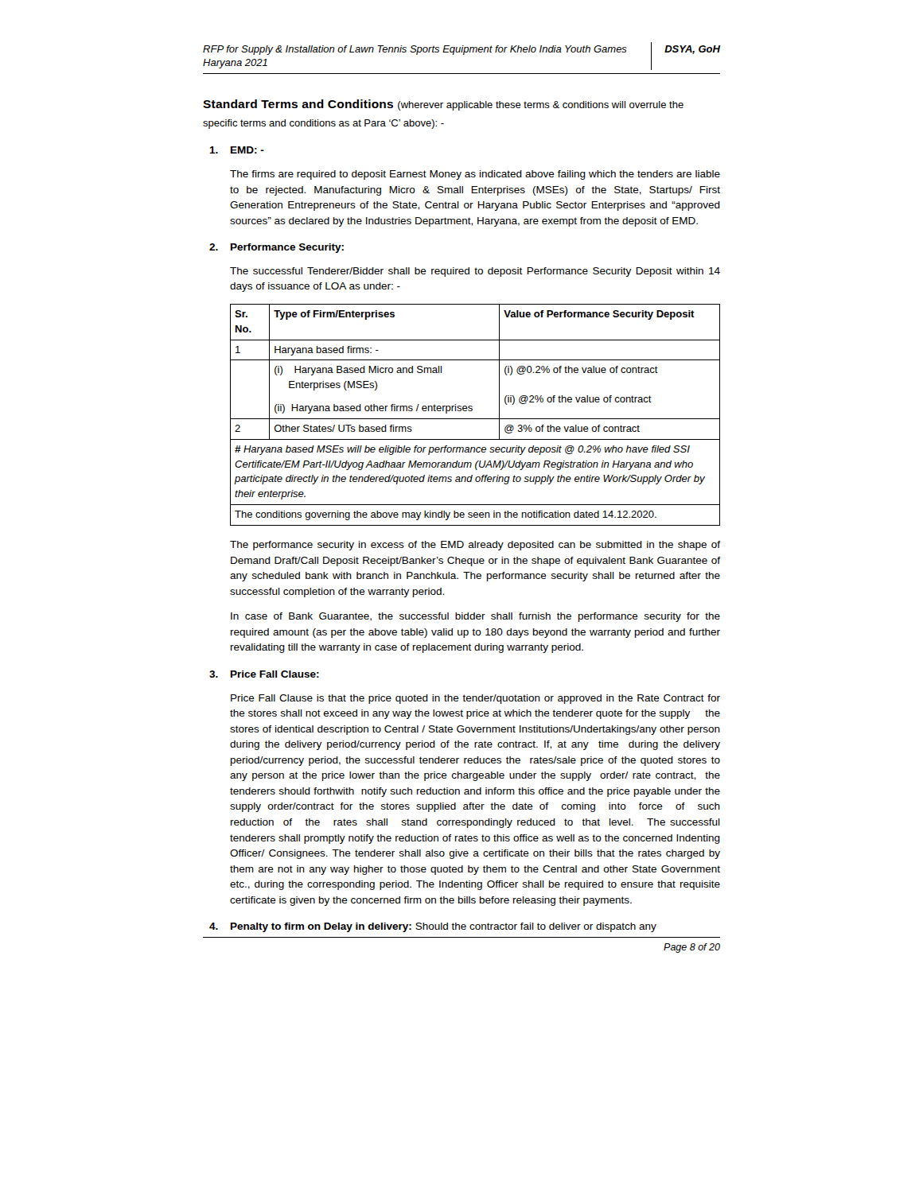RFP for Supply & Installation of Lawn Tennis Sports Equipment for Khelo India Youth Games Haryana 2021
DSYA, GoH
Standard Terms and Conditions (wherever applicable these terms & conditions will overrule the specific terms and conditions as at Para ‘C’ above): -
EMD: -
The firms are required to deposit Earnest Money as indicated above failing which the tenders are liable to be rejected. Manufacturing Micro & Small Enterprises (MSEs) of the State, Startups/ First Generation Entrepreneurs of the State, Central or Haryana Public Sector Enterprises and “approved sources” as declared by the Industries Department, Haryana, are exempt from the deposit of EMD.
Performance Security:
The successful Tenderer/Bidder shall be required to deposit Performance Security Deposit within 14 days of issuance of LOA as under: -
| Sr. No. | Type of Firm/Enterprises | Value of Performance Security Deposit |
| --- | --- | --- |
| 1 | Haryana based firms: - | |
| | (i) Haryana Based Micro and Small Enterprises (MSEs) (ii) Haryana based other firms / enterprises | (i) @0.2% of the value of contract (ii) @2% of the value of contract |
| 2 | Other States/ UTs based firms | @ 3% of the value of contract |
| # Haryana based MSEs will be eligible for performance security deposit @ 0.2% who have filed SSI Certificate/EM Part-II/Udyog Aadhaar Memorandum (UAM)/Udyam Registration in Haryana and who participate directly in the tendered/quoted items and offering to supply the entire Work/Supply Order by their enterprise . |
| The conditions governing the above may kindly be seen in the notification dated 14.12.2020. |
The performance security in excess of the EMD already deposited can be submitted in the shape of Demand Draft/Call Deposit Receipt/Banker’s Cheque or in the shape of equivalent Bank Guarantee of any scheduled bank with branch in Panchkula. The performance security shall be returned after the successful completion of the warranty period.
In case of Bank Guarantee, the successful bidder shall furnish the performance security for the required amount (as per the above table) valid up to 180 days beyond the warranty period and further revalidating till the warranty in case of replacement during warranty period.
Price Fall Clause:
Price Fall Clause is that the price quoted in the tender/quotation or approved in the Rate Contract for the stores shall not exceed in any way the lowest price at which the tenderer quote for the supply the stores of identical description to Central / State Government Institutions/Undertakings/any other person during the delivery period/currency period of the rate contract. If, at any time during the delivery period/currency period, the successful tenderer reduces the rates/sale price of the quoted stores to any person at the price lower than the price chargeable under the supply order/ rate contract, the tenderers should forthwith notify such reduction and inform this office and the price payable under the supply order/contract for the stores supplied after the date of coming into force of such reduction of the rates shall stand correspondingly reduced to that level. The successful tenderers shall promptly notify the reduction of rates to this office as well as to the concerned Indenting Officer/ Consignees. The tenderer shall also give a certificate on their bills that the rates charged by them are not in any way higher to those quoted by them to the Central and other State Government etc., during the corresponding period. The Indenting Officer shall be required to ensure that requisite certificate is given by the concerned firm on the bills before releasing their payments.
Penalty to firm on Delay in delivery: Should the contractor fail to deliver or dispatch any
Page 8 of 20